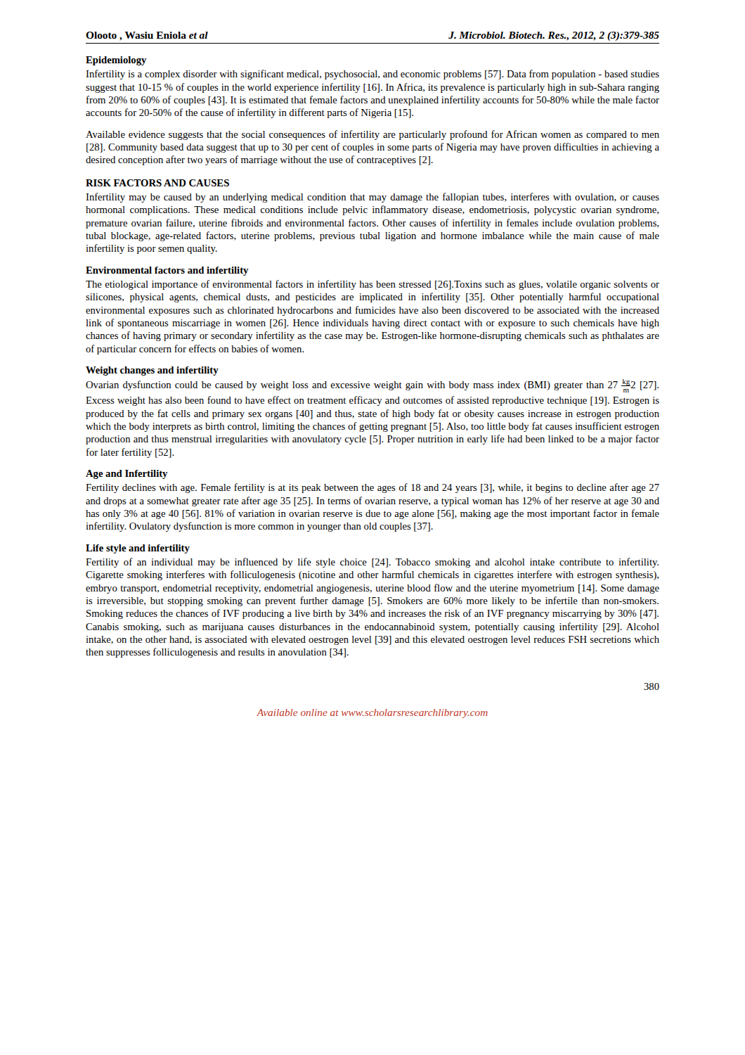Olooto , Wasiu Eniola et al J. Microbiol. Biotech. Res., 2012, 2 (3):379-385
Epidemiology
Infertility is a complex disorder with significant medical, psychosocial, and economic problems [57]. Data from population - based studies suggest that 10-15 % of couples in the world experience infertility [16]. In Africa, its prevalence is particularly high in sub-Sahara ranging from 20% to 60% of couples [43]. It is estimated that female factors and unexplained infertility accounts for 50-80% while the male factor accounts for 20-50% of the cause of infertility in different parts of Nigeria [15].
Available evidence suggests that the social consequences of infertility are particularly profound for African women as compared to men [28]. Community based data suggest that up to 30 per cent of couples in some parts of Nigeria may have proven difficulties in achieving a desired conception after two years of marriage without the use of contraceptives [2].
Risk factors and causes
Infertility may be caused by an underlying medical condition that may damage the fallopian tubes, interferes with ovulation, or causes hormonal complications. These medical conditions include pelvic inflammatory disease, endometriosis, polycystic ovarian syndrome, premature ovarian failure, uterine fibroids and environmental factors. Other causes of infertility in females include ovulation problems, tubal blockage, age-related factors, uterine problems, previous tubal ligation and hormone imbalance while the main cause of male infertility is poor semen quality.
Environmental factors and infertility
The etiological importance of environmental factors in infertility has been stressed [26].Toxins such as glues, volatile organic solvents or silicones, physical agents, chemical dusts, and pesticides are implicated in infertility [35]. Other potentially harmful occupational environmental exposures such as chlorinated hydrocarbons and fumicides have also been discovered to be associated with the increased link of spontaneous miscarriage in women [26]. Hence individuals having direct contact with or exposure to such chemicals have high chances of having primary or secondary infertility as the case may be. Estrogen-like hormone-disrupting chemicals such as phthalates are of particular concern for effects on babies of women.
Weight changes and infertility
Ovarian dysfunction could be caused by weight loss and excessive weight gain with body mass index (BMI) greater than 27 kg m2 [27]. Excess weight has also been found to have effect on treatment efficacy and outcomes of assisted reproductive technique [19]. Estrogen is produced by the fat cells and primary sex organs [40] and thus, state of high body fat or obesity causes increase in estrogen production which the body interprets as birth control, limiting the chances of getting pregnant [5]. Also, too little body fat causes insufficient estrogen production and thus menstrual irregularities with anovulatory cycle [5]. Proper nutrition in early life had been linked to be a major factor for later fertility [52].
Age and Infertility
Fertility declines with age. Female fertility is at its peak between the ages of 18 and 24 years [3], while, it begins to decline after age 27 and drops at a somewhat greater rate after age 35 [25]. In terms of ovarian reserve, a typical woman has 12% of her reserve at age 30 and has only 3% at age 40 [56]. 81% of variation in ovarian reserve is due to age alone [56], making age the most important factor in female infertility. Ovulatory dysfunction is more common in younger than old couples [37].
Life style and infertility
Fertility of an individual may be influenced by life style choice [24]. Tobacco smoking and alcohol intake contribute to infertility. Cigarette smoking interferes with folliculogenesis (nicotine and other harmful chemicals in cigarettes interfere with estrogen synthesis), embryo transport, endometrial receptivity, endometrial angiogenesis, uterine blood flow and the uterine myometrium [14]. Some damage is irreversible, but stopping smoking can prevent further damage [5]. Smokers are 60% more likely to be infertile than non-smokers. Smoking reduces the chances of IVF producing a live birth by 34% and increases the risk of an IVF pregnancy miscarrying by 30% [47]. Canabis smoking, such as marijuana causes disturbances in the endocannabinoid system, potentially causing infertility [29]. Alcohol intake, on the other hand, is associated with elevated oestrogen level [39] and this elevated oestrogen level reduces FSH secretions which then suppresses folliculogenesis and results in anovulation [34].
380
Available online at www.scholarsresearchlibrary.com